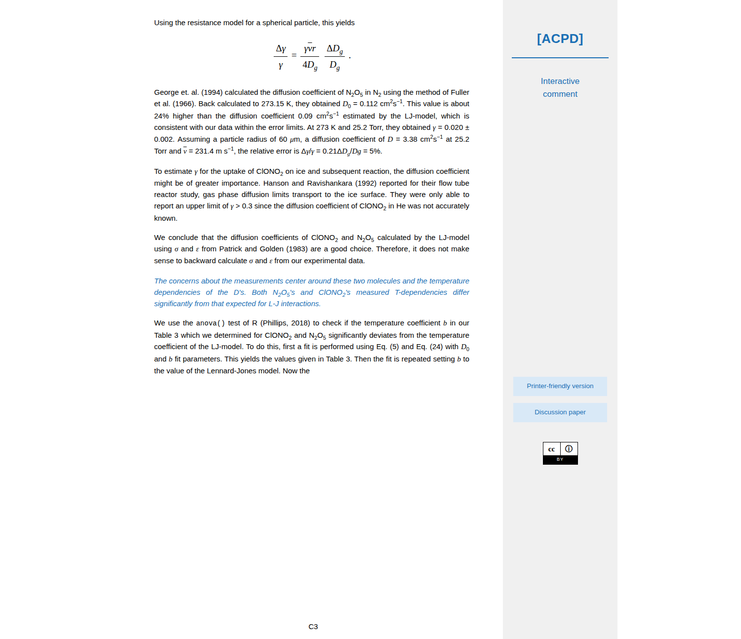[ACPD]
Interactive
comment
Printer-friendly version Discussion paper
cc
ⓘ
BY
Using the resistance model for a spherical particle, this yields
Δγ γ = γvr 4Dg ΔDg Dg .
George et. al. (1994) calculated the diffusion coefficient of N2O5 in N2 using the method of Fuller et al. (1966). Back calculated to 273.15 K, they obtained D0 = 0.112 cm2s−1. This value is about 24% higher than the diffusion coefficient 0.09 cm2s−1 estimated by the LJ-model, which is consistent with our data within the error limits. At 273 K and 25.2 Torr, they obtained γ = 0.020 ± 0.002. Assuming a particle radius of 60 μm, a diffusion coefficient of D = 3.38 cm2s−1 at 25.2 Torr and v = 231.4 m s−1, the relative error is Δγ/γ = 0.21ΔDg/Dg = 5%.
To estimate γ for the uptake of ClONO2 on ice and subsequent reaction, the diffusion coefficient might be of greater importance. Hanson and Ravishankara (1992) reported for their flow tube reactor study, gas phase diffusion limits transport to the ice surface. They were only able to report an upper limit of γ > 0.3 since the diffusion coefficient of ClONO2 in He was not accurately known.
We conclude that the diffusion coefficients of ClONO2 and N2O5 calculated by the LJ-model using σ and ε from Patrick and Golden (1983) are a good choice. Therefore, it does not make sense to backward calculate σ and ε from our experimental data.
The concerns about the measurements center around these two molecules and the temperature dependencies of the D's. Both N2O5's and ClONO2's measured T-dependencies differ significantly from that expected for L-J interactions.
We use the anova() test of R (Phillips, 2018) to check if the temperature coefficient b in our Table 3 which we determined for ClONO2 and N2O5 significantly deviates from the temperature coefficient of the LJ-model. To do this, first a fit is performed using Eq. (5) and Eq. (24) with D0 and b fit parameters. This yields the values given in Table 3. Then the fit is repeated setting b to the value of the Lennard-Jones model. Now the
C3